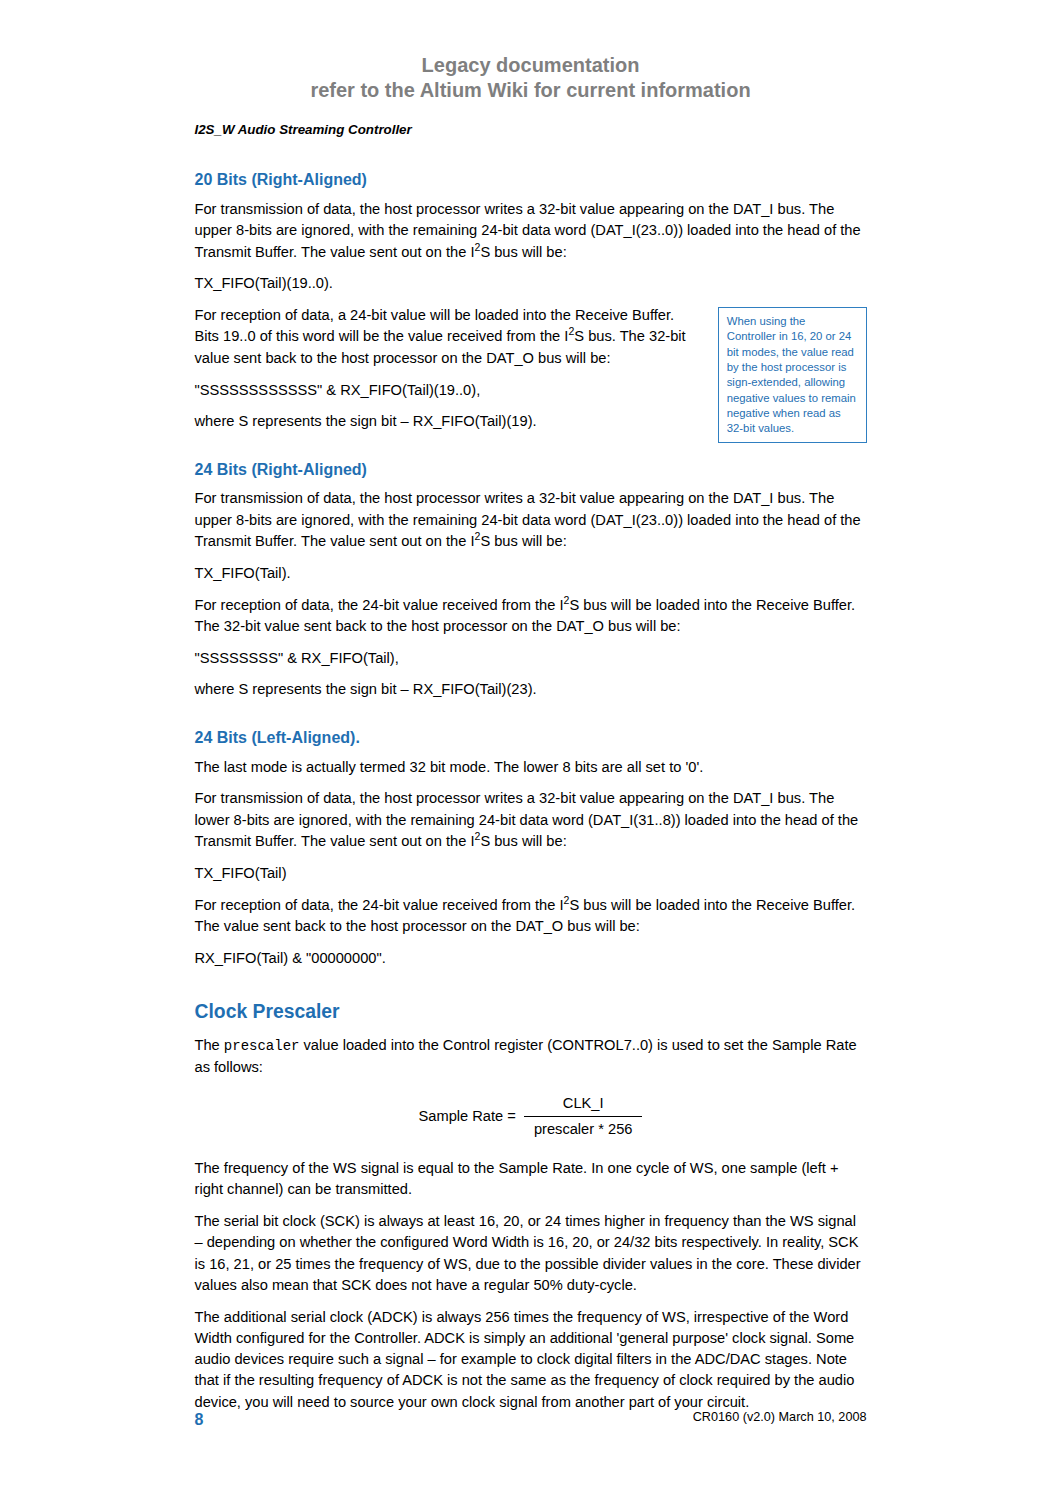Legacy documentation
refer to the Altium Wiki for current information
I2S_W Audio Streaming Controller
20 Bits (Right-Aligned)
For transmission of data, the host processor writes a 32-bit value appearing on the DAT_I bus. The upper 8-bits are ignored, with the remaining 24-bit data word (DAT_I(23..0)) loaded into the head of the Transmit Buffer. The value sent out on the I2S bus will be:
TX_FIFO(Tail)(19..0).
When using the Controller in 16, 20 or 24 bit modes, the value read by the host processor is sign-extended, allowing negative values to remain negative when read as 32-bit values.
For reception of data, a 24-bit value will be loaded into the Receive Buffer. Bits 19..0 of this word will be the value received from the I2S bus. The 32-bit value sent back to the host processor on the DAT_O bus will be:
"SSSSSSSSSSSS" & RX_FIFO(Tail)(19..0),
where S represents the sign bit – RX_FIFO(Tail)(19).
24 Bits (Right-Aligned)
For transmission of data, the host processor writes a 32-bit value appearing on the DAT_I bus. The upper 8-bits are ignored, with the remaining 24-bit data word (DAT_I(23..0)) loaded into the head of the Transmit Buffer. The value sent out on the I2S bus will be:
TX_FIFO(Tail).
For reception of data, the 24-bit value received from the I2S bus will be loaded into the Receive Buffer. The 32-bit value sent back to the host processor on the DAT_O bus will be:
"SSSSSSSS" & RX_FIFO(Tail),
where S represents the sign bit – RX_FIFO(Tail)(23).
24 Bits (Left-Aligned).
The last mode is actually termed 32 bit mode. The lower 8 bits are all set to '0'.
For transmission of data, the host processor writes a 32-bit value appearing on the DAT_I bus. The lower 8-bits are ignored, with the remaining 24-bit data word (DAT_I(31..8)) loaded into the head of the Transmit Buffer. The value sent out on the I2S bus will be:
TX_FIFO(Tail)
For reception of data, the 24-bit value received from the I2S bus will be loaded into the Receive Buffer. The value sent back to the host processor on the DAT_O bus will be:
RX_FIFO(Tail) & "00000000".
Clock Prescaler
The prescaler value loaded into the Control register (CONTROL7..0) is used to set the Sample Rate as follows:
| Sample Rate = | CLK_I prescaler * 256 |
The frequency of the WS signal is equal to the Sample Rate. In one cycle of WS, one sample (left + right channel) can be transmitted.
The serial bit clock (SCK) is always at least 16, 20, or 24 times higher in frequency than the WS signal – depending on whether the configured Word Width is 16, 20, or 24/32 bits respectively. In reality, SCK is 16, 21, or 25 times the frequency of WS, due to the possible divider values in the core. These divider values also mean that SCK does not have a regular 50% duty-cycle.
The additional serial clock (ADCK) is always 256 times the frequency of WS, irrespective of the Word Width configured for the Controller. ADCK is simply an additional 'general purpose' clock signal. Some audio devices require such a signal – for example to clock digital filters in the ADC/DAC stages. Note that if the resulting frequency of ADCK is not the same as the frequency of clock required by the audio device, you will need to source your own clock signal from another part of your circuit.
8 CR0160 (v2.0) March 10, 2008